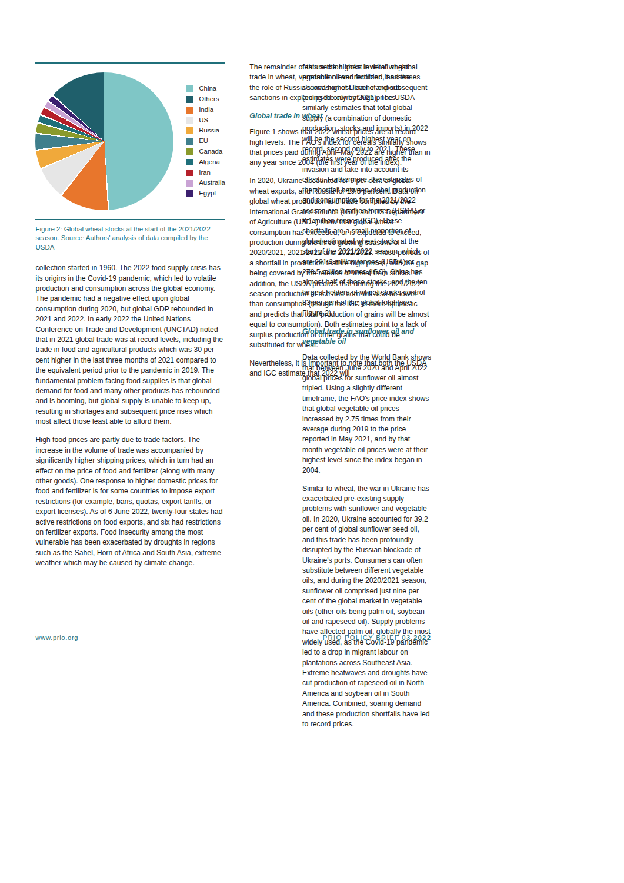China
Others
India
US
Russia
EU
Canada
Algeria
Iran
Australia
Egypt
Figure 2: Global wheat stocks at the start of the 2021/2022 season. Source: Authors' analysis of data compiled by the USDA
collection started in 1960. The 2022 food supply crisis has its origins in the Covid-19 pandemic, which led to volatile production and consumption across the global economy. The pandemic had a negative effect upon global consumption during 2020, but global GDP rebounded in 2021 and 2022. In early 2022 the United Nations Conference on Trade and Development (UNCTAD) noted that in 2021 global trade was at record levels, including the trade in food and agricultural products which was 30 per cent higher in the last three months of 2021 compared to the equivalent period prior to the pandemic in 2019. The fundamental problem facing food supplies is that global demand for food and many other products has rebounded and is booming, but global supply is unable to keep up, resulting in shortages and subsequent price rises which most affect those least able to afford them.
High food prices are partly due to trade factors. The increase in the volume of trade was accompanied by significantly higher shipping prices, which in turn had an effect on the price of food and fertilizer (along with many other goods). One response to higher domestic prices for food and fertilizer is for some countries to impose export restrictions (for example, bans, quotas, export tariffs, or export licenses). As of 6 June 2022, twenty-four states had active restrictions on food exports, and six had restrictions on fertilizer exports. Food insecurity among the most vulnerable has been exacerbated by droughts in regions such as the Sahel, Horn of Africa and South Asia, extreme weather which may be caused by climate change.
The remainder of this section looks in detail at global trade in wheat, vegetable oil and fertilizer. It assesses the role of Russia's invasion of Ukraine and subsequent sanctions in explaining the current high prices.
Global trade in wheat
Figure 1 shows that 2022 wheat prices are at record high levels. The FAO's index for cereals similarly shows that prices paid during April–May 2022 are higher than in any year since 2004 (the first year of the index).
In 2020, Ukraine accounted for 9 per cent of global wheat exports, and Russia for 19.5 per cent. Data on global wheat production and trade compiled by the International Grains Council (IGC) and US Department of Agriculture (USDA) show that global wheat consumption has exceeded, or is expected to exceed, production during the three growing seasons of 2020/2021, 2021/2022 and 2022/2023. These periods of a shortfall in production feature high prices, with the gap being covered by the release of wheat from stocks. In addition, the USDA predicts that during the 2021/2022 season production of rice and corn will also be lower than consumption (though the IGC is more optimistic and predicts that total production of grains will be almost equal to consumption). Both estimates point to a lack of surplus production of other grains that could be substituted for wheat.
Nevertheless, it is important to note that both the USDA and IGC estimate that 2022 will
feature the highest level of wheat production ever recorded, and the second highest level of exports (eclipsed only by 2021). The USDA similarly estimates that total global supply (a combination of domestic production, stocks and imports) in 2022 will be the second highest year on record, second only to 2021. These estimates were produced after the invasion and take into account its effects. Furthermore, the estimates of the shortfall between global production and consumption for the 2021/2022 season are 9 million tonnes (USDA) or 8.1 million tonnes (IGC). These shortfalls are a small proportion of global estimated wheat stocks at the start of the 2021/2022 season, which are 291.2 million tonnes (USDA) or 278.5 million tonnes (IGC). China has almost half of those stocks, and the ten largest holders of wheat stocks control 83 per cent of the global total (see Figure 2).
Global trade in sunflower oil and vegetable oil
Data collected by the World Bank shows that between June 2020 and April 2022 global prices for sunflower oil almost tripled. Using a slightly different timeframe, the FAO's price index shows that global vegetable oil prices increased by 2.75 times from their average during 2019 to the price reported in May 2021, and by that month vegetable oil prices were at their highest level since the index began in 2004.
Similar to wheat, the war in Ukraine has exacerbated pre-existing supply problems with sunflower and vegetable oil. In 2020, Ukraine accounted for 39.2 per cent of global sunflower seed oil, and this trade has been profoundly disrupted by the Russian blockade of Ukraine's ports. Consumers can often substitute between different vegetable oils, and during the 2020/2021 season, sunflower oil comprised just nine per cent of the global market in vegetable oils (other oils being palm oil, soybean oil and rapeseed oil). Supply problems have affected palm oil, globally the most widely used, as the Covid-19 pandemic led to a drop in migrant labour on plantations across Southeast Asia. Extreme heatwaves and droughts have cut production of rapeseed oil in North America and soybean oil in South America. Combined, soaring demand and these production shortfalls have led to record prices.
www.prio.org
PRIO POLICY BRIEF 03 2022